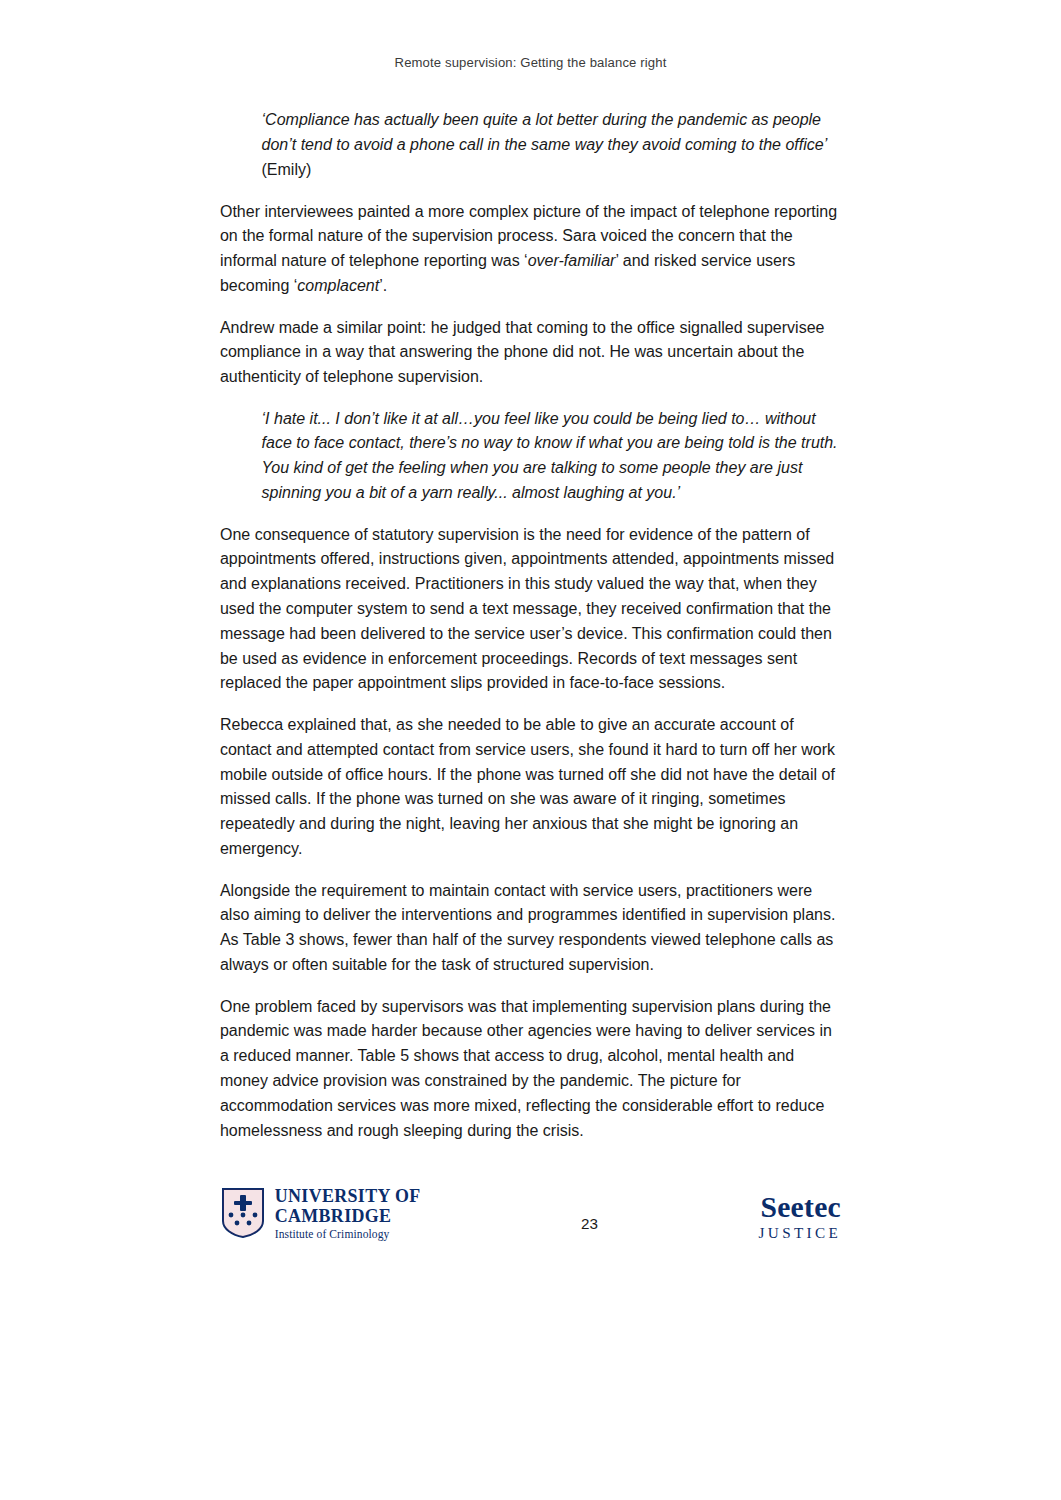Remote supervision: Getting the balance right
‘Compliance has actually been quite a lot better during the pandemic as people don’t tend to avoid a phone call in the same way they avoid coming to the office’ (Emily)
Other interviewees painted a more complex picture of the impact of telephone reporting on the formal nature of the supervision process. Sara voiced the concern that the informal nature of telephone reporting was ‘over-familiar’ and risked service users becoming ‘complacent’.
Andrew made a similar point: he judged that coming to the office signalled supervisee compliance in a way that answering the phone did not. He was uncertain about the authenticity of telephone supervision.
‘I hate it... I don’t like it at all…you feel like you could be being lied to… without face to face contact, there’s no way to know if what you are being told is the truth. You kind of get the feeling when you are talking to some people they are just spinning you a bit of a yarn really... almost laughing at you.’
One consequence of statutory supervision is the need for evidence of the pattern of appointments offered, instructions given, appointments attended, appointments missed and explanations received. Practitioners in this study valued the way that, when they used the computer system to send a text message, they received confirmation that the message had been delivered to the service user’s device. This confirmation could then be used as evidence in enforcement proceedings. Records of text messages sent replaced the paper appointment slips provided in face-to-face sessions.
Rebecca explained that, as she needed to be able to give an accurate account of contact and attempted contact from service users, she found it hard to turn off her work mobile outside of office hours. If the phone was turned off she did not have the detail of missed calls. If the phone was turned on she was aware of it ringing, sometimes repeatedly and during the night, leaving her anxious that she might be ignoring an emergency.
Alongside the requirement to maintain contact with service users, practitioners were also aiming to deliver the interventions and programmes identified in supervision plans. As Table 3 shows, fewer than half of the survey respondents viewed telephone calls as always or often suitable for the task of structured supervision.
One problem faced by supervisors was that implementing supervision plans during the pandemic was made harder because other agencies were having to deliver services in a reduced manner. Table 5 shows that access to drug, alcohol, mental health and money advice provision was constrained by the pandemic. The picture for accommodation services was more mixed, reflecting the considerable effort to reduce homelessness and rough sleeping during the crisis.
UNIVERSITY OF CAMBRIDGE Institute of Criminology
23
Seetec
JUSTICE